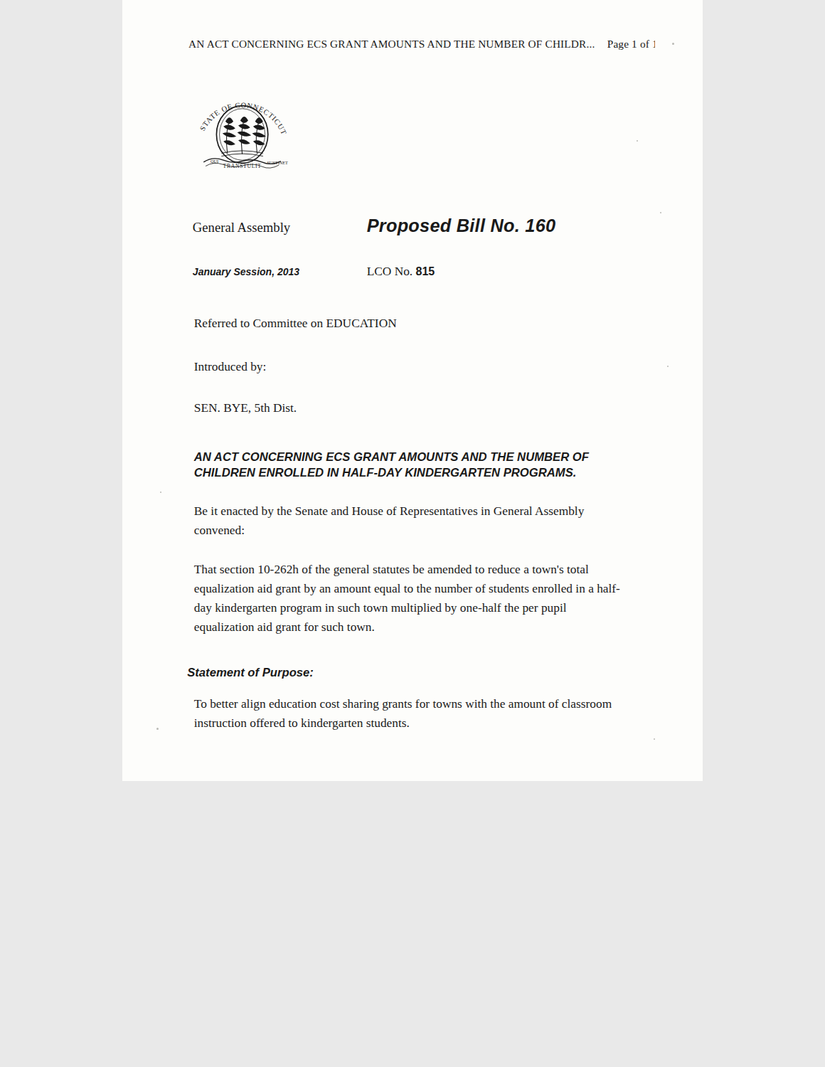AN ACT CONCERNING ECS GRANT AMOUNTS AND THE NUMBER OF CHILDR... Page 1 of 1
STATE OF CONNECTICUT TRANSTULIT QUI SUSTINET
General Assembly Proposed Bill No. 160
January Session, 2013 LCO No. 815
Referred to Committee on EDUCATION
Introduced by:
SEN. BYE, 5th Dist.
An Act Concerning ECS Grant Amounts and the Number of Children Enrolled in Half-Day Kindergarten Programs.
Be it enacted by the Senate and House of Representatives in General Assembly convened:
That section 10-262h of the general statutes be amended to reduce a town's total equalization aid grant by an amount equal to the number of students enrolled in a half-day kindergarten program in such town multiplied by one-half the per pupil equalization aid grant for such town.
Statement of Purpose:
To better align education cost sharing grants for towns with the amount of classroom instruction offered to kindergarten students.